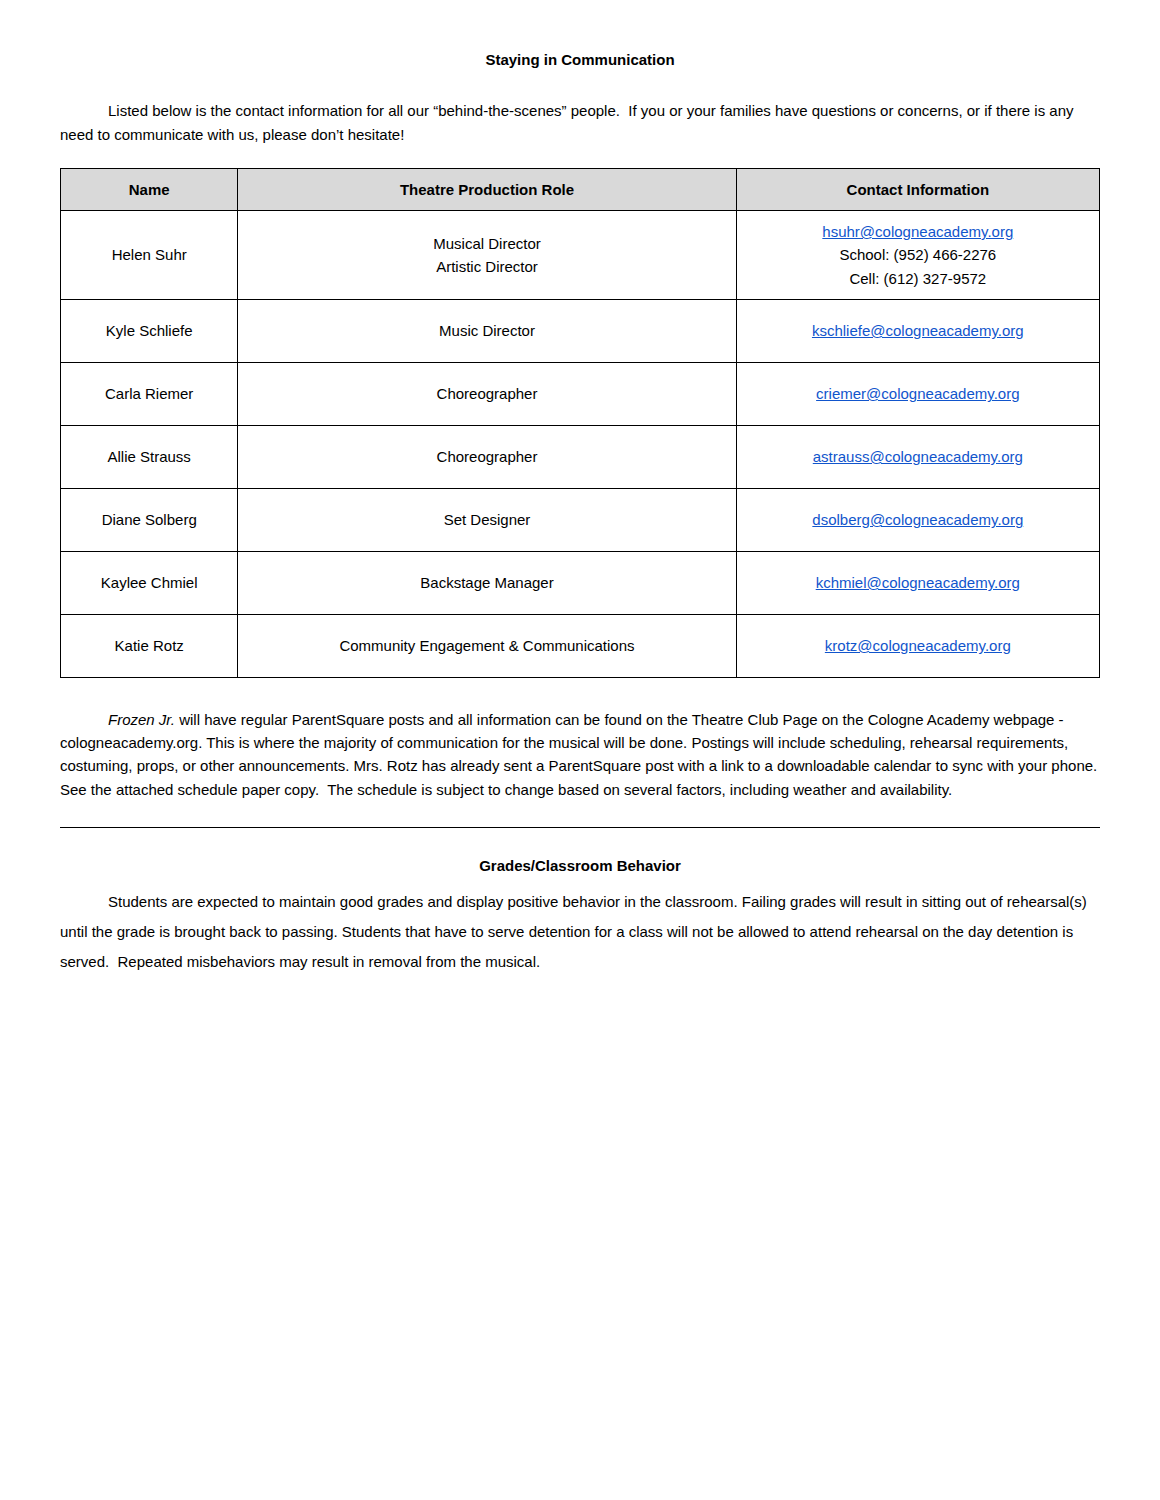Staying in Communication
Listed below is the contact information for all our “behind-the-scenes” people. If you or your families have questions or concerns, or if there is any need to communicate with us, please don’t hesitate!
| Name | Theatre Production Role | Contact Information |
| --- | --- | --- |
| Helen Suhr | Musical Director Artistic Director | hsuhr@cologneacademy.org School: (952) 466-2276 Cell: (612) 327-9572 |
| Kyle Schliefe | Music Director | kschliefe@cologneacademy.org |
| Carla Riemer | Choreographer | criemer@cologneacademy.org |
| Allie Strauss | Choreographer | astrauss@cologneacademy.org |
| Diane Solberg | Set Designer | dsolberg@cologneacademy.org |
| Kaylee Chmiel | Backstage Manager | kchmiel@cologneacademy.org |
| Katie Rotz | Community Engagement & Communications | krotz@cologneacademy.org |
Frozen Jr. will have regular ParentSquare posts and all information can be found on the Theatre Club Page on the Cologne Academy webpage - cologneacademy.org. This is where the majority of communication for the musical will be done. Postings will include scheduling, rehearsal requirements, costuming, props, or other announcements. Mrs. Rotz has already sent a ParentSquare post with a link to a downloadable calendar to sync with your phone. See the attached schedule paper copy. The schedule is subject to change based on several factors, including weather and availability.
Grades/Classroom Behavior
Students are expected to maintain good grades and display positive behavior in the classroom. Failing grades will result in sitting out of rehearsal(s) until the grade is brought back to passing. Students that have to serve detention for a class will not be allowed to attend rehearsal on the day detention is served. Repeated misbehaviors may result in removal from the musical.